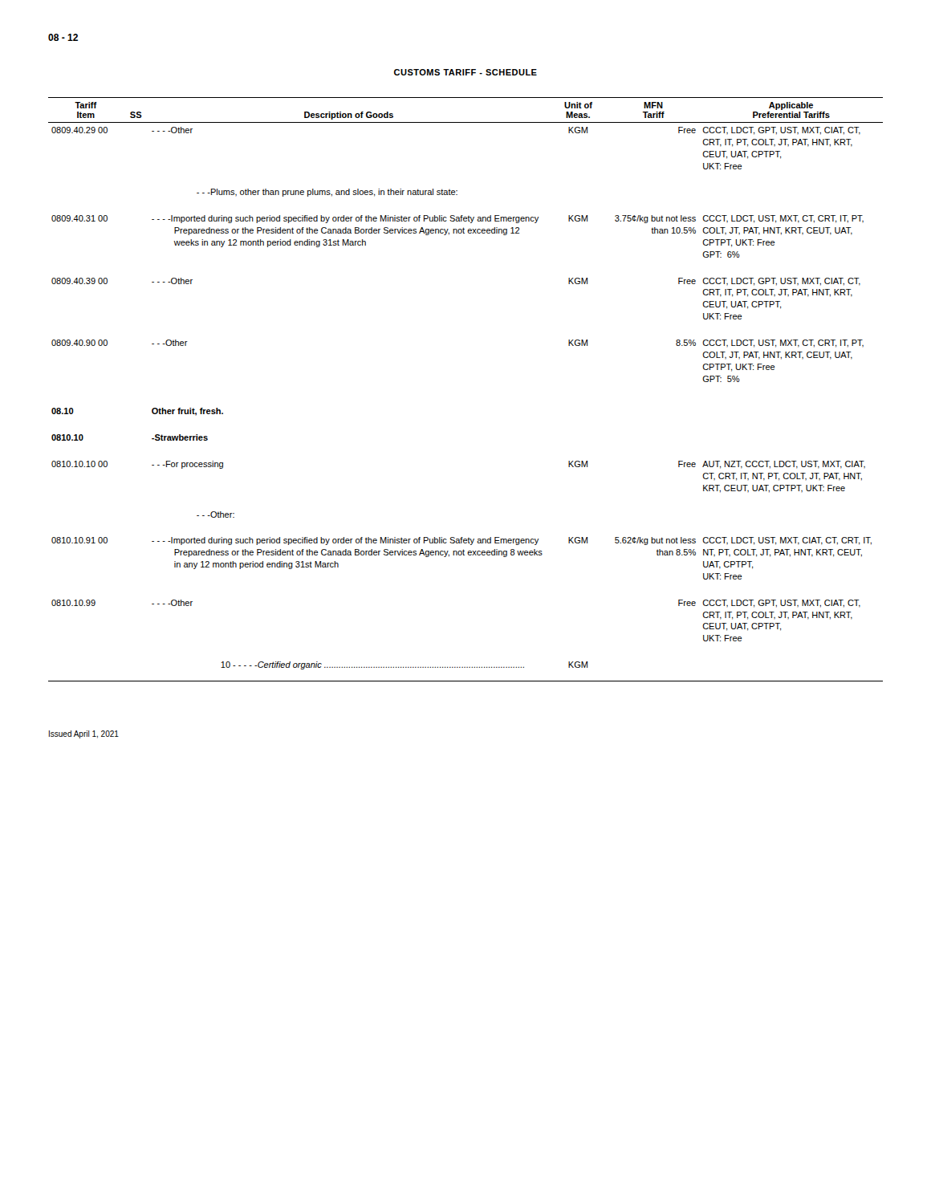08 - 12
CUSTOMS TARIFF - SCHEDULE
| Tariff Item | SS | Description of Goods | Unit of Meas. | MFN Tariff | Applicable Preferential Tariffs |
| --- | --- | --- | --- | --- | --- |
| 0809.40.29 00 | | - - - -Other | KGM | Free | CCCT, LDCT, GPT, UST, MXT, CIAT, CT, CRT, IT, PT, COLT, JT, PAT, HNT, KRT, CEUT, UAT, CPTPT, UKT: Free |
| | | - - -Plums, other than prune plums, and sloes, in their natural state: | | | |
| 0809.40.31 00 | | - - - -Imported during such period specified by order of the Minister of Public Safety and Emergency Preparedness or the President of the Canada Border Services Agency, not exceeding 12 weeks in any 12 month period ending 31st March | KGM | 3.75¢/kg but not less than 10.5% | CCCT, LDCT, UST, MXT, CT, CRT, IT, PT, COLT, JT, PAT, HNT, KRT, CEUT, UAT, CPTPT, UKT: Free GPT: 6% |
| 0809.40.39 00 | | - - - -Other | KGM | Free | CCCT, LDCT, GPT, UST, MXT, CIAT, CT, CRT, IT, PT, COLT, JT, PAT, HNT, KRT, CEUT, UAT, CPTPT, UKT: Free |
| 0809.40.90 00 | | - - -Other | KGM | 8.5% | CCCT, LDCT, UST, MXT, CT, CRT, IT, PT, COLT, JT, PAT, HNT, KRT, CEUT, UAT, CPTPT, UKT: Free GPT: 5% |
| 08.10 | | Other fruit, fresh. | | | |
| 0810.10 | | -Strawberries | | | |
| 0810.10.10 00 | | - - -For processing | KGM | Free | AUT, NZT, CCCT, LDCT, UST, MXT, CIAT, CT, CRT, IT, NT, PT, COLT, JT, PAT, HNT, KRT, CEUT, UAT, CPTPT, UKT: Free |
| | | - - -Other: | | | |
| 0810.10.91 00 | | - - - -Imported during such period specified by order of the Minister of Public Safety and Emergency Preparedness or the President of the Canada Border Services Agency, not exceeding 8 weeks in any 12 month period ending 31st March | KGM | 5.62¢/kg but not less than 8.5% | CCCT, LDCT, UST, MXT, CIAT, CT, CRT, IT, NT, PT, COLT, JT, PAT, HNT, KRT, CEUT, UAT, CPTPT, UKT: Free |
| 0810.10.99 | | - - - -Other | | Free | CCCT, LDCT, GPT, UST, MXT, CIAT, CT, CRT, IT, PT, COLT, JT, PAT, HNT, KRT, CEUT, UAT, CPTPT, UKT: Free |
| | | 10 - - - - - Certified organic .................................................................................. | KGM | | |
Issued April 1, 2021